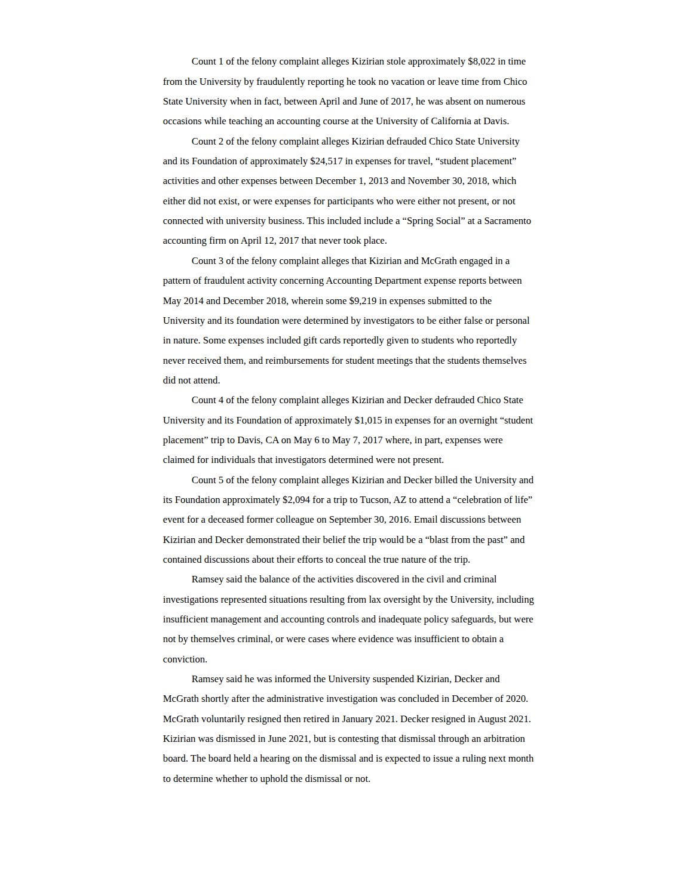Count 1 of the felony complaint alleges Kizirian stole approximately $8,022 in time from the University by fraudulently reporting he took no vacation or leave time from Chico State University when in fact, between April and June of 2017, he was absent on numerous occasions while teaching an accounting course at the University of California at Davis.
Count 2 of the felony complaint alleges Kizirian defrauded Chico State University and its Foundation of approximately $24,517 in expenses for travel, “student placement” activities and other expenses between December 1, 2013 and November 30, 2018, which either did not exist, or were expenses for participants who were either not present, or not connected with university business. This included include a “Spring Social” at a Sacramento accounting firm on April 12, 2017 that never took place.
Count 3 of the felony complaint alleges that Kizirian and McGrath engaged in a pattern of fraudulent activity concerning Accounting Department expense reports between May 2014 and December 2018, wherein some $9,219 in expenses submitted to the University and its foundation were determined by investigators to be either false or personal in nature. Some expenses included gift cards reportedly given to students who reportedly never received them, and reimbursements for student meetings that the students themselves did not attend.
Count 4 of the felony complaint alleges Kizirian and Decker defrauded Chico State University and its Foundation of approximately $1,015 in expenses for an overnight “student placement” trip to Davis, CA on May 6 to May 7, 2017 where, in part, expenses were claimed for individuals that investigators determined were not present.
Count 5 of the felony complaint alleges Kizirian and Decker billed the University and its Foundation approximately $2,094 for a trip to Tucson, AZ to attend a “celebration of life” event for a deceased former colleague on September 30, 2016. Email discussions between Kizirian and Decker demonstrated their belief the trip would be a “blast from the past” and contained discussions about their efforts to conceal the true nature of the trip.
Ramsey said the balance of the activities discovered in the civil and criminal investigations represented situations resulting from lax oversight by the University, including insufficient management and accounting controls and inadequate policy safeguards, but were not by themselves criminal, or were cases where evidence was insufficient to obtain a conviction.
Ramsey said he was informed the University suspended Kizirian, Decker and McGrath shortly after the administrative investigation was concluded in December of 2020. McGrath voluntarily resigned then retired in January 2021. Decker resigned in August 2021. Kizirian was dismissed in June 2021, but is contesting that dismissal through an arbitration board. The board held a hearing on the dismissal and is expected to issue a ruling next month to determine whether to uphold the dismissal or not.